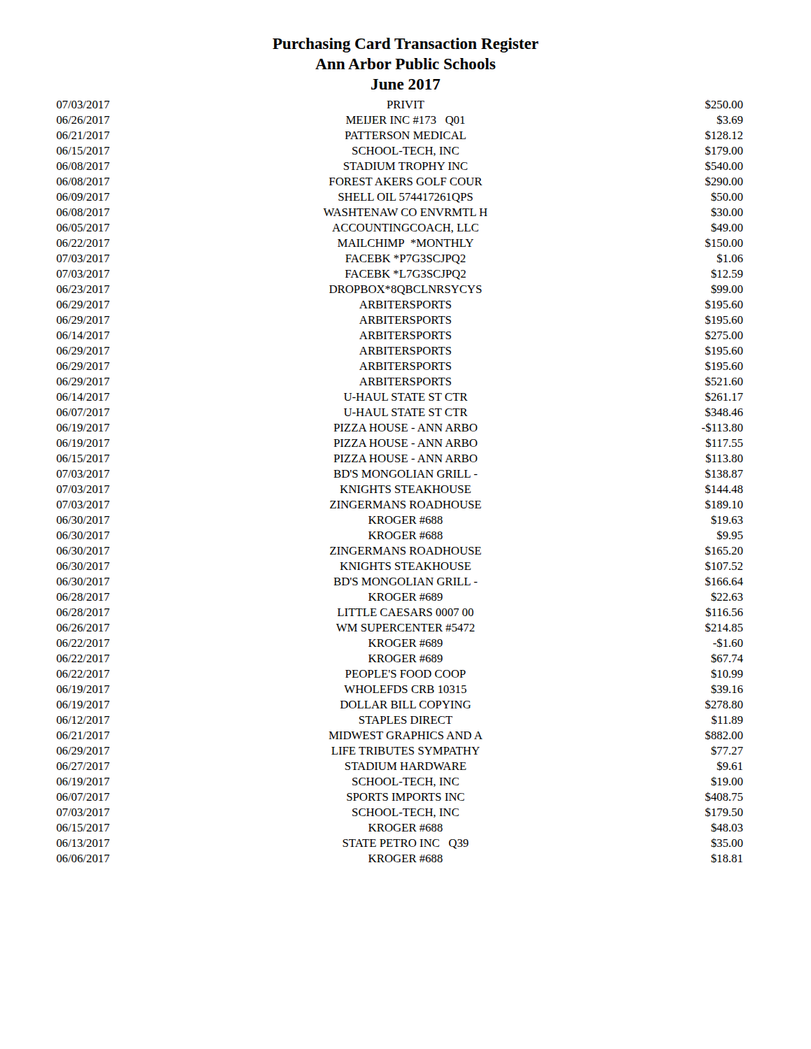Purchasing Card Transaction Register
Ann Arbor Public Schools
June 2017
| 07/03/2017 | PRIVIT | $250.00 |
| 06/26/2017 | MEIJER INC #173 Q01 | $3.69 |
| 06/21/2017 | PATTERSON MEDICAL | $128.12 |
| 06/15/2017 | SCHOOL-TECH, INC | $179.00 |
| 06/08/2017 | STADIUM TROPHY INC | $540.00 |
| 06/08/2017 | FOREST AKERS GOLF COUR | $290.00 |
| 06/09/2017 | SHELL OIL 574417261QPS | $50.00 |
| 06/08/2017 | WASHTENAW CO ENVRMTL H | $30.00 |
| 06/05/2017 | ACCOUNTINGCOACH, LLC | $49.00 |
| 06/22/2017 | MAILCHIMP *MONTHLY | $150.00 |
| 07/03/2017 | FACEBK *P7G3SCJPQ2 | $1.06 |
| 07/03/2017 | FACEBK *L7G3SCJPQ2 | $12.59 |
| 06/23/2017 | DROPBOX*8QBCLNRSYCYS | $99.00 |
| 06/29/2017 | ARBITERSPORTS | $195.60 |
| 06/29/2017 | ARBITERSPORTS | $195.60 |
| 06/14/2017 | ARBITERSPORTS | $275.00 |
| 06/29/2017 | ARBITERSPORTS | $195.60 |
| 06/29/2017 | ARBITERSPORTS | $195.60 |
| 06/29/2017 | ARBITERSPORTS | $521.60 |
| 06/14/2017 | U-HAUL STATE ST CTR | $261.17 |
| 06/07/2017 | U-HAUL STATE ST CTR | $348.46 |
| 06/19/2017 | PIZZA HOUSE - ANN ARBO | -$113.80 |
| 06/19/2017 | PIZZA HOUSE - ANN ARBO | $117.55 |
| 06/15/2017 | PIZZA HOUSE - ANN ARBO | $113.80 |
| 07/03/2017 | BD'S MONGOLIAN GRILL - | $138.87 |
| 07/03/2017 | KNIGHTS STEAKHOUSE | $144.48 |
| 07/03/2017 | ZINGERMANS ROADHOUSE | $189.10 |
| 06/30/2017 | KROGER #688 | $19.63 |
| 06/30/2017 | KROGER #688 | $9.95 |
| 06/30/2017 | ZINGERMANS ROADHOUSE | $165.20 |
| 06/30/2017 | KNIGHTS STEAKHOUSE | $107.52 |
| 06/30/2017 | BD'S MONGOLIAN GRILL - | $166.64 |
| 06/28/2017 | KROGER #689 | $22.63 |
| 06/28/2017 | LITTLE CAESARS 0007 00 | $116.56 |
| 06/26/2017 | WM SUPERCENTER #5472 | $214.85 |
| 06/22/2017 | KROGER #689 | -$1.60 |
| 06/22/2017 | KROGER #689 | $67.74 |
| 06/22/2017 | PEOPLE'S FOOD COOP | $10.99 |
| 06/19/2017 | WHOLEFDS CRB 10315 | $39.16 |
| 06/19/2017 | DOLLAR BILL COPYING | $278.80 |
| 06/12/2017 | STAPLES DIRECT | $11.89 |
| 06/21/2017 | MIDWEST GRAPHICS AND A | $882.00 |
| 06/29/2017 | LIFE TRIBUTES SYMPATHY | $77.27 |
| 06/27/2017 | STADIUM HARDWARE | $9.61 |
| 06/19/2017 | SCHOOL-TECH, INC | $19.00 |
| 06/07/2017 | SPORTS IMPORTS INC | $408.75 |
| 07/03/2017 | SCHOOL-TECH, INC | $179.50 |
| 06/15/2017 | KROGER #688 | $48.03 |
| 06/13/2017 | STATE PETRO INC Q39 | $35.00 |
| 06/06/2017 | KROGER #688 | $18.81 |